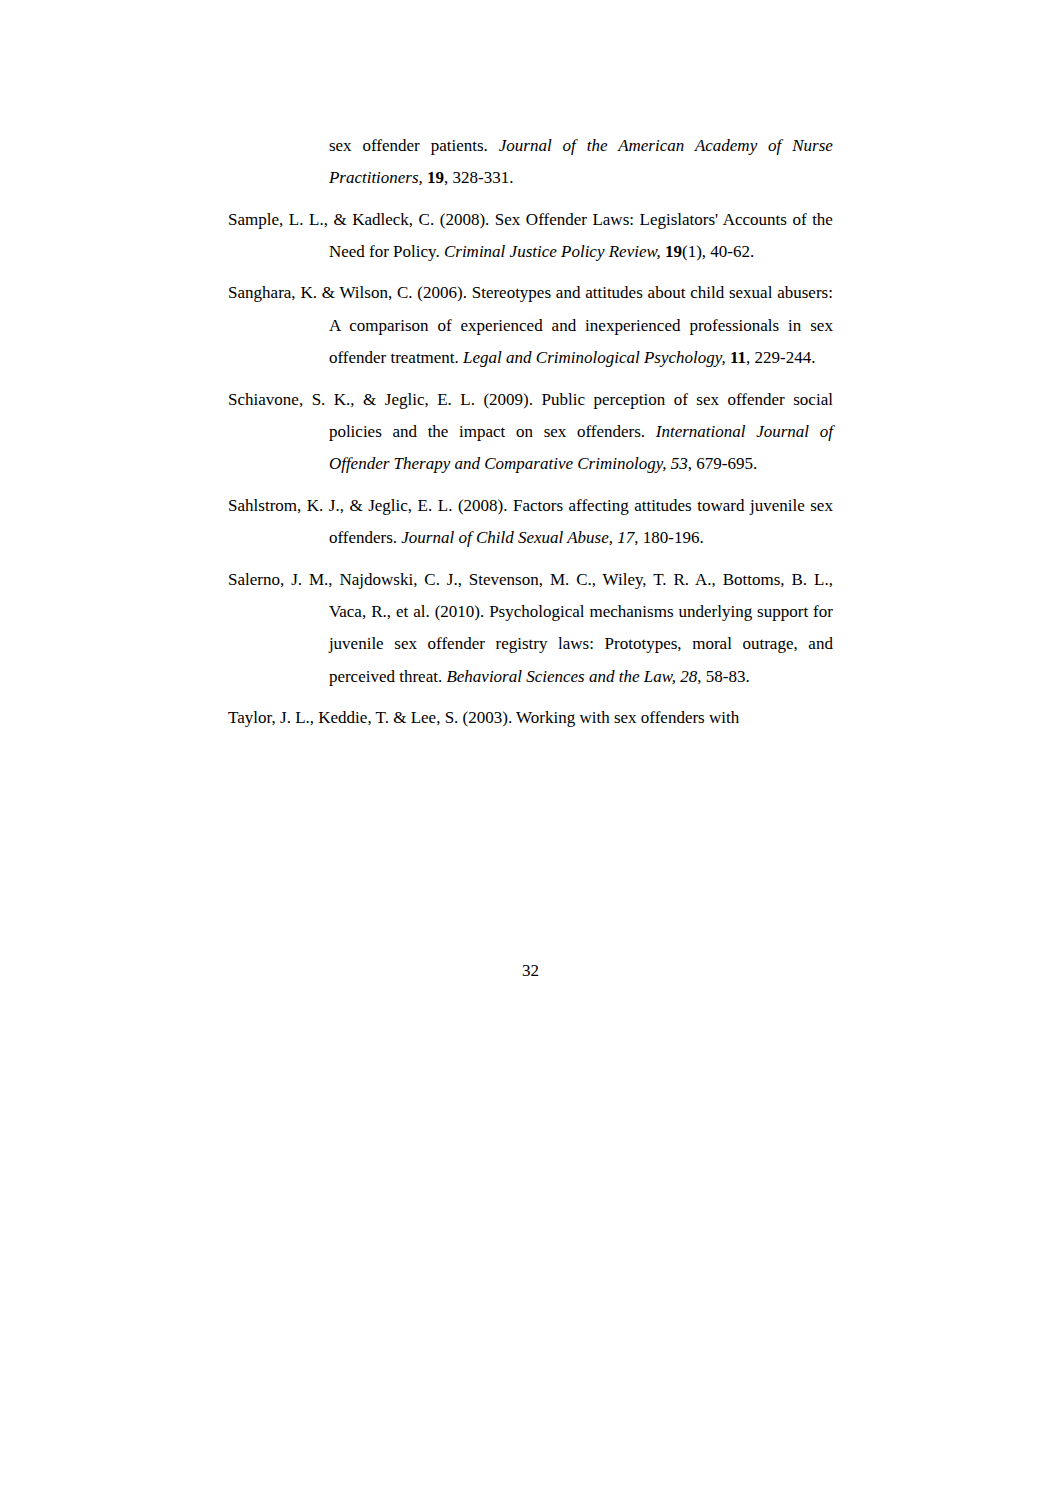sex offender patients. Journal of the American Academy of Nurse Practitioners, 19, 328-331.
Sample, L. L., & Kadleck, C. (2008). Sex Offender Laws: Legislators' Accounts of the Need for Policy. Criminal Justice Policy Review, 19(1), 40-62.
Sanghara, K. & Wilson, C. (2006). Stereotypes and attitudes about child sexual abusers: A comparison of experienced and inexperienced professionals in sex offender treatment. Legal and Criminological Psychology, 11, 229-244.
Schiavone, S. K., & Jeglic, E. L. (2009). Public perception of sex offender social policies and the impact on sex offenders. International Journal of Offender Therapy and Comparative Criminology, 53, 679-695.
Sahlstrom, K. J., & Jeglic, E. L. (2008). Factors affecting attitudes toward juvenile sex offenders. Journal of Child Sexual Abuse, 17, 180-196.
Salerno, J. M., Najdowski, C. J., Stevenson, M. C., Wiley, T. R. A., Bottoms, B. L., Vaca, R., et al. (2010). Psychological mechanisms underlying support for juvenile sex offender registry laws: Prototypes, moral outrage, and perceived threat. Behavioral Sciences and the Law, 28, 58-83.
Taylor, J. L., Keddie, T. & Lee, S. (2003). Working with sex offenders with
32